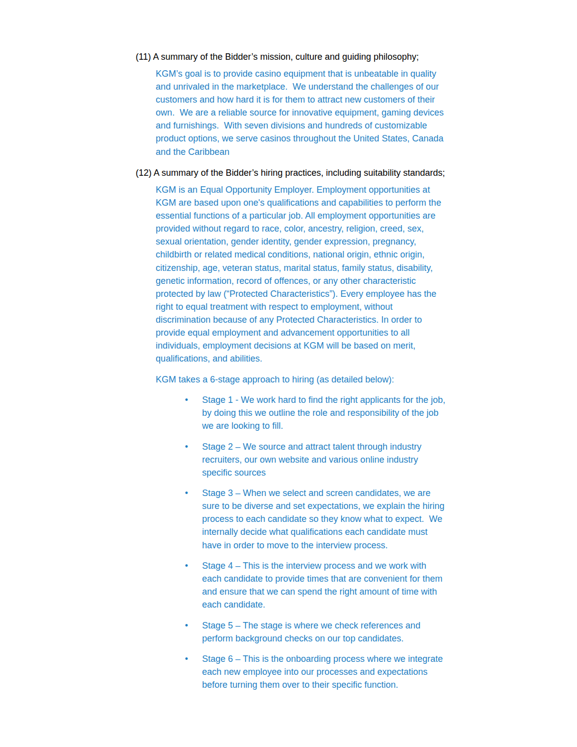(11) A summary of the Bidder’s mission, culture and guiding philosophy;
KGM’s goal is to provide casino equipment that is unbeatable in quality and unrivaled in the marketplace. We understand the challenges of our customers and how hard it is for them to attract new customers of their own. We are a reliable source for innovative equipment, gaming devices and furnishings. With seven divisions and hundreds of customizable product options, we serve casinos throughout the United States, Canada and the Caribbean
(12) A summary of the Bidder’s hiring practices, including suitability standards;
KGM is an Equal Opportunity Employer. Employment opportunities at KGM are based upon one's qualifications and capabilities to perform the essential functions of a particular job. All employment opportunities are provided without regard to race, color, ancestry, religion, creed, sex, sexual orientation, gender identity, gender expression, pregnancy, childbirth or related medical conditions, national origin, ethnic origin, citizenship, age, veteran status, marital status, family status, disability, genetic information, record of offences, or any other characteristic protected by law (“Protected Characteristics”). Every employee has the right to equal treatment with respect to employment, without discrimination because of any Protected Characteristics. In order to provide equal employment and advancement opportunities to all individuals, employment decisions at KGM will be based on merit, qualifications, and abilities.
KGM takes a 6-stage approach to hiring (as detailed below):
Stage 1 - We work hard to find the right applicants for the job, by doing this we outline the role and responsibility of the job we are looking to fill.
Stage 2 – We source and attract talent through industry recruiters, our own website and various online industry specific sources
Stage 3 – When we select and screen candidates, we are sure to be diverse and set expectations, we explain the hiring process to each candidate so they know what to expect. We internally decide what qualifications each candidate must have in order to move to the interview process.
Stage 4 – This is the interview process and we work with each candidate to provide times that are convenient for them and ensure that we can spend the right amount of time with each candidate.
Stage 5 – The stage is where we check references and perform background checks on our top candidates.
Stage 6 – This is the onboarding process where we integrate each new employee into our processes and expectations before turning them over to their specific function.